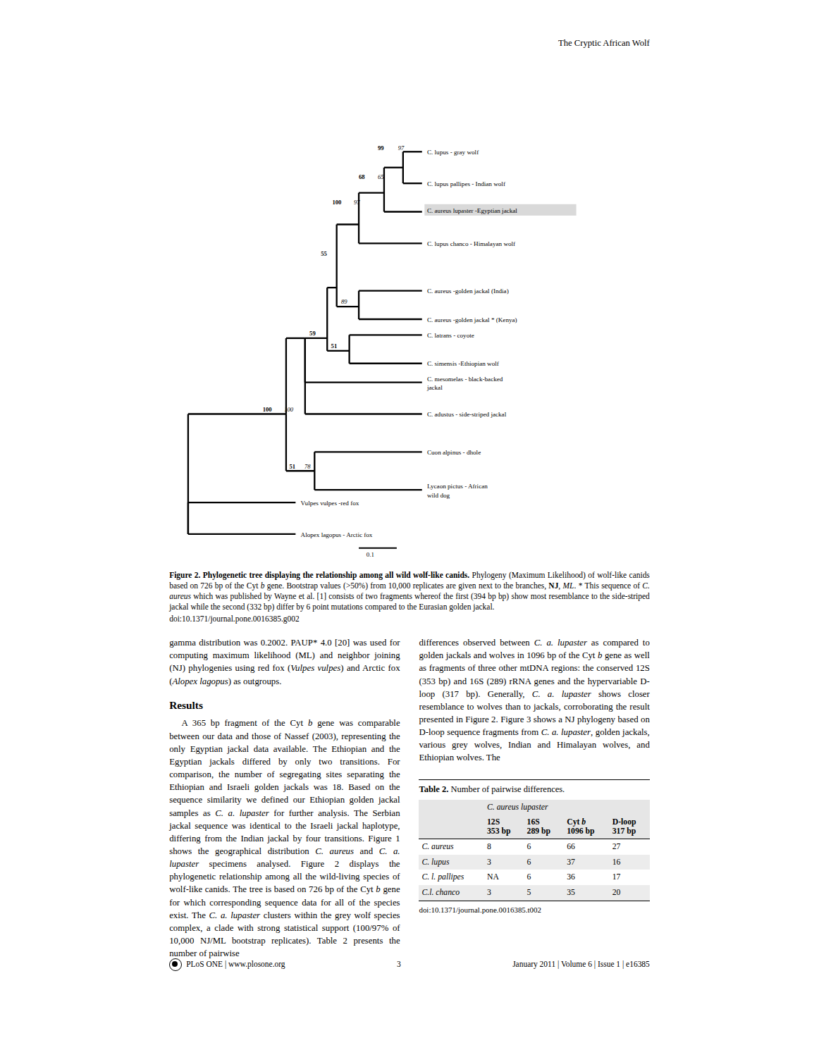The Cryptic African Wolf
Vulpes vulpes -red fox Alopex lagopus - Arctic fox 100 100 51 78 Cuon alpinus - dhole Lycaon pictus - African wild dog C. adustus - side-striped jackal C. mesomelas - black-backed jackal 59 51 C. latrans - coyote C. simensis -Ethiopian wolf 55 89 C. aureus -golden jackal (India) C. aureus -golden jackal * (Kenya) 100 97 C. lupus chanco - Himalayan wolf 68 65 C. aureus lupaster -Egyptian jackal 99 97 C. lupus - gray wolf C. lupus pallipes - Indian wolf 0.1
Figure 2. Phylogenetic tree displaying the relationship among all wild wolf-like canids. Phylogeny (Maximum Likelihood) of wolf-like canids based on 726 bp of the Cyt b gene. Bootstrap values (>50%) from 10,000 replicates are given next to the branches, NJ, ML. * This sequence of C. aureus which was published by Wayne et al. [1] consists of two fragments whereof the first (394 bp bp) show most resemblance to the side-striped jackal while the second (332 bp) differ by 6 point mutations compared to the Eurasian golden jackal. doi:10.1371/journal.pone.0016385.g002
gamma distribution was 0.2002. PAUP* 4.0 [20] was used for computing maximum likelihood (ML) and neighbor joining (NJ) phylogenies using red fox (Vulpes vulpes) and Arctic fox (Alopex lagopus) as outgroups.
Results
A 365 bp fragment of the Cyt b gene was comparable between our data and those of Nassef (2003), representing the only Egyptian jackal data available. The Ethiopian and the Egyptian jackals differed by only two transitions. For comparison, the number of segregating sites separating the Ethiopian and Israeli golden jackals was 18. Based on the sequence similarity we defined our Ethiopian golden jackal samples as C. a. lupaster for further analysis. The Serbian jackal sequence was identical to the Israeli jackal haplotype, differing from the Indian jackal by four transitions. Figure 1 shows the geographical distribution C. aureus and C. a. lupaster specimens analysed. Figure 2 displays the phylogenetic relationship among all the wild-living species of wolf-like canids. The tree is based on 726 bp of the Cyt b gene for which corresponding sequence data for all of the species exist. The C. a. lupaster clusters within the grey wolf species complex, a clade with strong statistical support (100/97% of 10,000 NJ/ML bootstrap replicates). Table 2 presents the number of pairwise
differences observed between C. a. lupaster as compared to golden jackals and wolves in 1096 bp of the Cyt b gene as well as fragments of three other mtDNA regions: the conserved 12S (353 bp) and 16S (289) rRNA genes and the hypervariable D-loop (317 bp). Generally, C. a. lupaster shows closer resemblance to wolves than to jackals, corroborating the result presented in Figure 2. Figure 3 shows a NJ phylogeny based on D-loop sequence fragments from C. a. lupaster, golden jackals, various grey wolves, Indian and Himalayan wolves, and Ethiopian wolves. The
Table 2. Number of pairwise differences.
| | C. aureus lupaster |
| --- | --- |
| | 12S 353 bp | 16S 289 bp | Cyt b 1096 bp | D-loop 317 bp |
| C. aureus | 8 | 6 | 66 | 27 |
| C. lupus | 3 | 6 | 37 | 16 |
| C. l. pallipes | NA | 6 | 36 | 17 |
| C.l. chanco | 3 | 5 | 35 | 20 |
doi:10.1371/journal.pone.0016385.t002
PLoS ONE | www.plosone.org
3
January 2011 | Volume 6 | Issue 1 | e16385